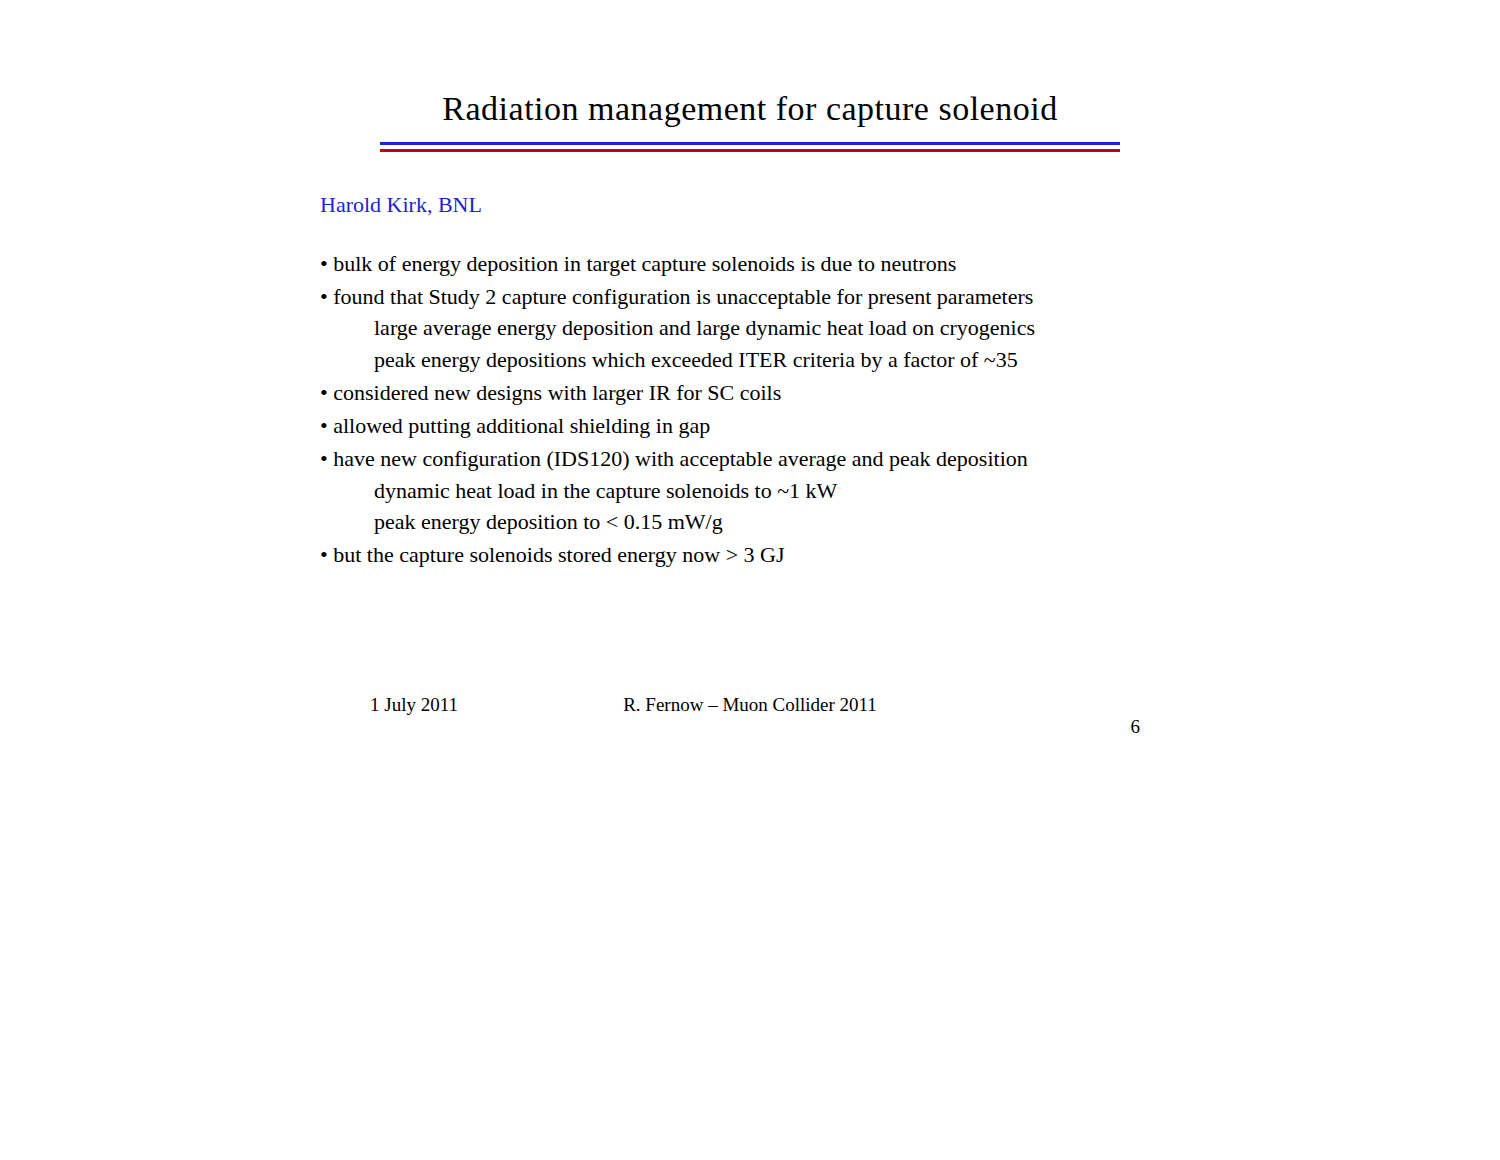Radiation management for capture solenoid
Harold Kirk, BNL
bulk of energy deposition in target capture solenoids is due to neutrons
found that Study 2 capture configuration is unacceptable for present parameters large average energy deposition and large dynamic heat load on cryogenics peak energy depositions which exceeded ITER criteria by a factor of ~35
considered new designs with larger IR for SC coils
allowed putting additional shielding in gap
have new configuration (IDS120) with acceptable average and peak deposition dynamic heat load in the capture solenoids to ~1 kW peak energy deposition to < 0.15 mW/g
but the capture solenoids stored energy now > 3 GJ
1 July 2011
R. Fernow – Muon Collider 2011
6